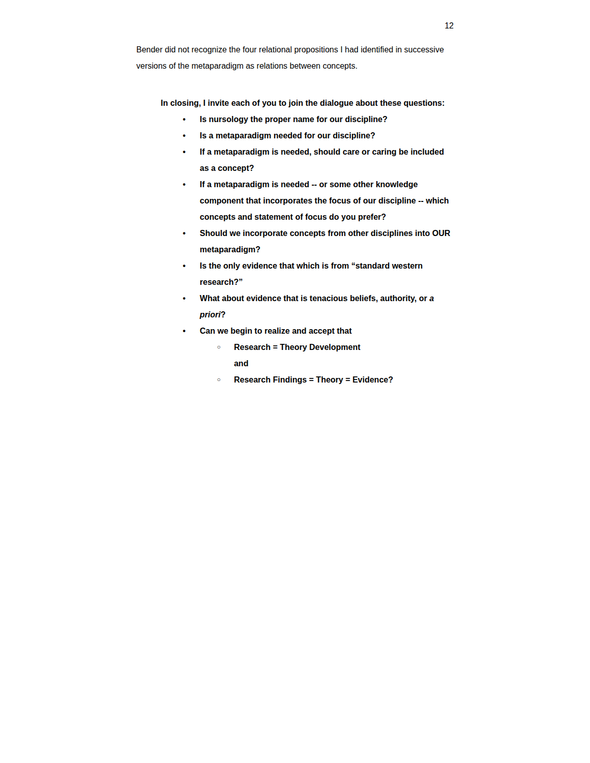12
Bender did not recognize the four relational propositions I had identified in successive versions of the metaparadigm as relations between concepts.
In closing, I invite each of you to join the dialogue about these questions:
Is nursology the proper name for our discipline?
Is a metaparadigm needed for our discipline?
If a metaparadigm is needed, should care or caring be included as a concept?
If a metaparadigm is needed -- or some other knowledge component that incorporates the focus of our discipline -- which concepts and statement of focus do you prefer?
Should we incorporate concepts from other disciplines into OUR metaparadigm?
Is the only evidence that which is from “standard western research?”
What about evidence that is tenacious beliefs, authority, or a priori?
Can we begin to realize and accept that
Research = Theory Development
and
Research Findings = Theory = Evidence?